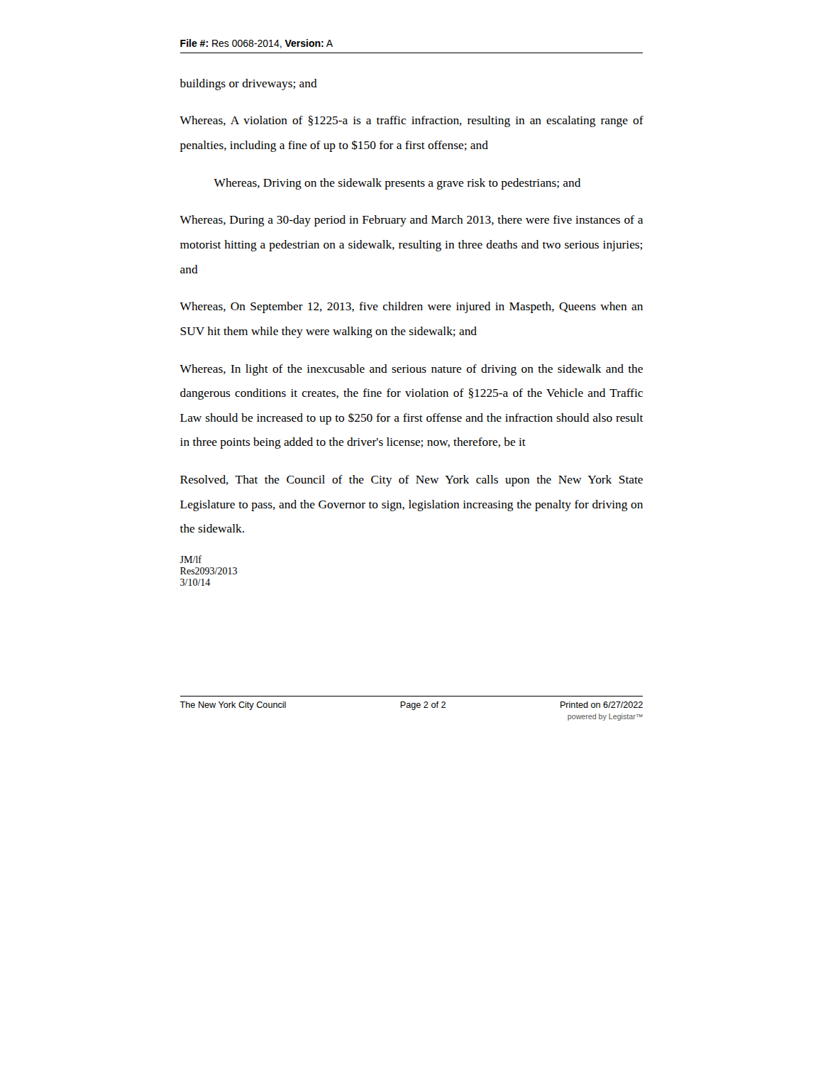File #: Res 0068-2014, Version: A
buildings or driveways; and
Whereas, A violation of §1225-a is a traffic infraction, resulting in an escalating range of penalties, including a fine of up to $150 for a first offense; and
Whereas, Driving on the sidewalk presents a grave risk to pedestrians; and
Whereas, During a 30-day period in February and March 2013, there were five instances of a motorist hitting a pedestrian on a sidewalk, resulting in three deaths and two serious injuries; and
Whereas, On September 12, 2013, five children were injured in Maspeth, Queens when an SUV hit them while they were walking on the sidewalk; and
Whereas, In light of the inexcusable and serious nature of driving on the sidewalk and the dangerous conditions it creates, the fine for violation of §1225-a of the Vehicle and Traffic Law should be increased to up to $250 for a first offense and the infraction should also result in three points being added to the driver's license; now, therefore, be it
Resolved, That the Council of the City of New York calls upon the New York State Legislature to pass, and the Governor to sign, legislation increasing the penalty for driving on the sidewalk.
JM/lf
Res2093/2013
3/10/14
The New York City Council
Page 2 of 2
Printed on 6/27/2022 powered by Legistar™